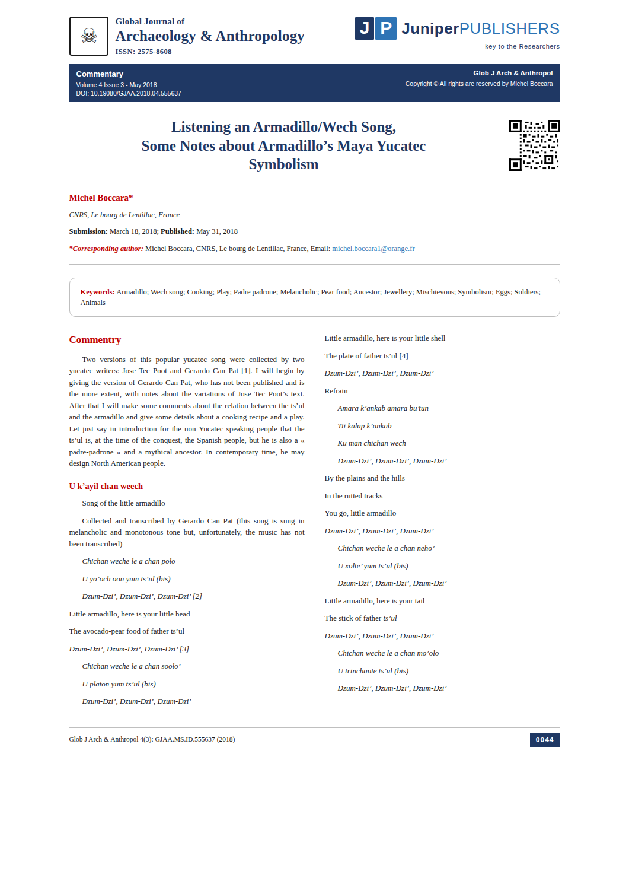☠
Global Journal of
Archaeology & Anthropology
ISSN: 2575-8608
JP JuniperPUBLISHERS
key to the Researchers
Commentary
Volume 4 Issue 3 - May 2018
DOI: 10.19080/GJAA.2018.04.555637
Glob J Arch & Anthropol
Copyright © All rights are reserved by Michel Boccara
Listening an Armadillo/Wech Song,
Some Notes about Armadillo’s Maya Yucatec
Symbolism
Michel Boccara*
CNRS, Le bourg de Lentillac, France
Submission: March 18, 2018; Published: May 31, 2018
*Corresponding author: Michel Boccara, CNRS, Le bourg de Lentillac, France, Email: michel.boccara1@orange.fr
Keywords: Armadillo; Wech song; Cooking; Play; Padre padrone; Melancholic; Pear food; Ancestor; Jewellery; Mischievous; Symbolism; Eggs; Soldiers; Animals
Commentry
Two versions of this popular yucatec song were collected by two yucatec writers: Jose Tec Poot and Gerardo Can Pat [1]. I will begin by giving the version of Gerardo Can Pat, who has not been published and is the more extent, with notes about the variations of Jose Tec Poot’s text. After that I will make some comments about the relation between the ts’ul and the armadillo and give some details about a cooking recipe and a play. Let just say in introduction for the non Yucatec speaking people that the ts’ul is, at the time of the conquest, the Spanish people, but he is also a « padre-padrone » and a mythical ancestor. In contemporary time, he may design North American people.
U k’ayil chan weech
Song of the little armadillo
Collected and transcribed by Gerardo Can Pat (this song is sung in melancholic and monotonous tone but, unfortunately, the music has not been transcribed)
Chichan weche le a chan polo
U yo’och oon yum ts’ul (bis)
Dzum-Dzi’, Dzum-Dzi’, Dzum-Dzi’ [2]
Little armadillo, here is your little head
The avocado-pear food of father ts’ul
Dzum-Dzi’, Dzum-Dzi’, Dzum-Dzi’ [3]
Chichan weche le a chan soolo’
U platon yum ts’ul (bis)
Dzum-Dzi’, Dzum-Dzi’, Dzum-Dzi’
Little armadillo, here is your little shell
The plate of father ts’ul [4]
Dzum-Dzi’, Dzum-Dzi’, Dzum-Dzi’
Refrain
Amara k’ankab amara bu’tun
Tii kalap k’ankab
Ku man chichan wech
Dzum-Dzi’, Dzum-Dzi’, Dzum-Dzi’
By the plains and the hills
In the rutted tracks
You go, little armadillo
Dzum-Dzi’, Dzum-Dzi’, Dzum-Dzi’
Chichan weche le a chan neho’
U xolte’ yum ts’ul (bis)
Dzum-Dzi’, Dzum-Dzi’, Dzum-Dzi’
Little armadillo, here is your tail
The stick of father ts’ul
Dzum-Dzi’, Dzum-Dzi’, Dzum-Dzi’
Chichan weche le a chan mo’olo
U trinchante ts’ul (bis)
Dzum-Dzi’, Dzum-Dzi’, Dzum-Dzi’
Glob J Arch & Anthropol 4(3): GJAA.MS.ID.555637 (2018)
0044